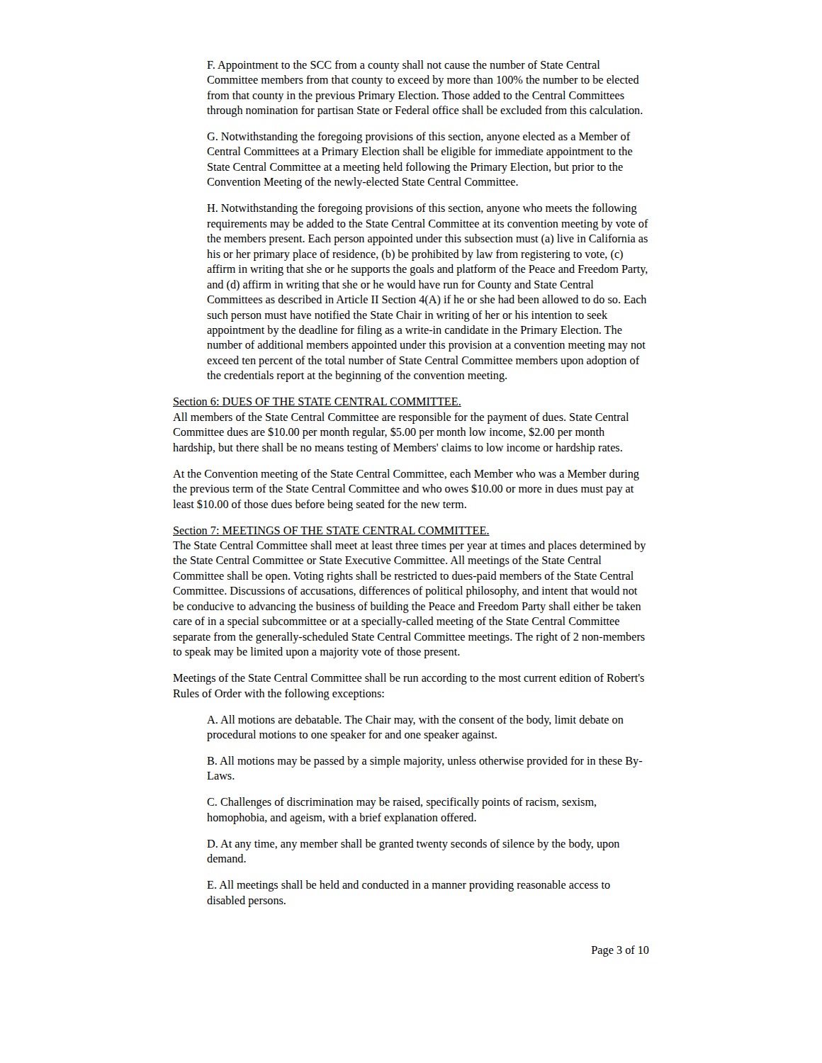F. Appointment to the SCC from a county shall not cause the number of State Central Committee members from that county to exceed by more than 100% the number to be elected from that county in the previous Primary Election. Those added to the Central Committees through nomination for partisan State or Federal office shall be excluded from this calculation.
G. Notwithstanding the foregoing provisions of this section, anyone elected as a Member of Central Committees at a Primary Election shall be eligible for immediate appointment to the State Central Committee at a meeting held following the Primary Election, but prior to the Convention Meeting of the newly-elected State Central Committee.
H. Notwithstanding the foregoing provisions of this section, anyone who meets the following requirements may be added to the State Central Committee at its convention meeting by vote of the members present. Each person appointed under this subsection must (a) live in California as his or her primary place of residence, (b) be prohibited by law from registering to vote, (c) affirm in writing that she or he supports the goals and platform of the Peace and Freedom Party, and (d) affirm in writing that she or he would have run for County and State Central Committees as described in Article II Section 4(A) if he or she had been allowed to do so. Each such person must have notified the State Chair in writing of her or his intention to seek appointment by the deadline for filing as a write-in candidate in the Primary Election. The number of additional members appointed under this provision at a convention meeting may not exceed ten percent of the total number of State Central Committee members upon adoption of the credentials report at the beginning of the convention meeting.
Section 6: DUES OF THE STATE CENTRAL COMMITTEE.
All members of the State Central Committee are responsible for the payment of dues. State Central Committee dues are $10.00 per month regular, $5.00 per month low income, $2.00 per month hardship, but there shall be no means testing of Members' claims to low income or hardship rates.
At the Convention meeting of the State Central Committee, each Member who was a Member during the previous term of the State Central Committee and who owes $10.00 or more in dues must pay at least $10.00 of those dues before being seated for the new term.
Section 7: MEETINGS OF THE STATE CENTRAL COMMITTEE.
The State Central Committee shall meet at least three times per year at times and places determined by the State Central Committee or State Executive Committee. All meetings of the State Central Committee shall be open. Voting rights shall be restricted to dues-paid members of the State Central Committee. Discussions of accusations, differences of political philosophy, and intent that would not be conducive to advancing the business of building the Peace and Freedom Party shall either be taken care of in a special subcommittee or at a specially-called meeting of the State Central Committee separate from the generally-scheduled State Central Committee meetings. The right of 2 non-members to speak may be limited upon a majority vote of those present.
Meetings of the State Central Committee shall be run according to the most current edition of Robert's Rules of Order with the following exceptions:
A. All motions are debatable. The Chair may, with the consent of the body, limit debate on procedural motions to one speaker for and one speaker against.
B. All motions may be passed by a simple majority, unless otherwise provided for in these By-Laws.
C. Challenges of discrimination may be raised, specifically points of racism, sexism, homophobia, and ageism, with a brief explanation offered.
D. At any time, any member shall be granted twenty seconds of silence by the body, upon demand.
E. All meetings shall be held and conducted in a manner providing reasonable access to disabled persons.
Page 3 of 10